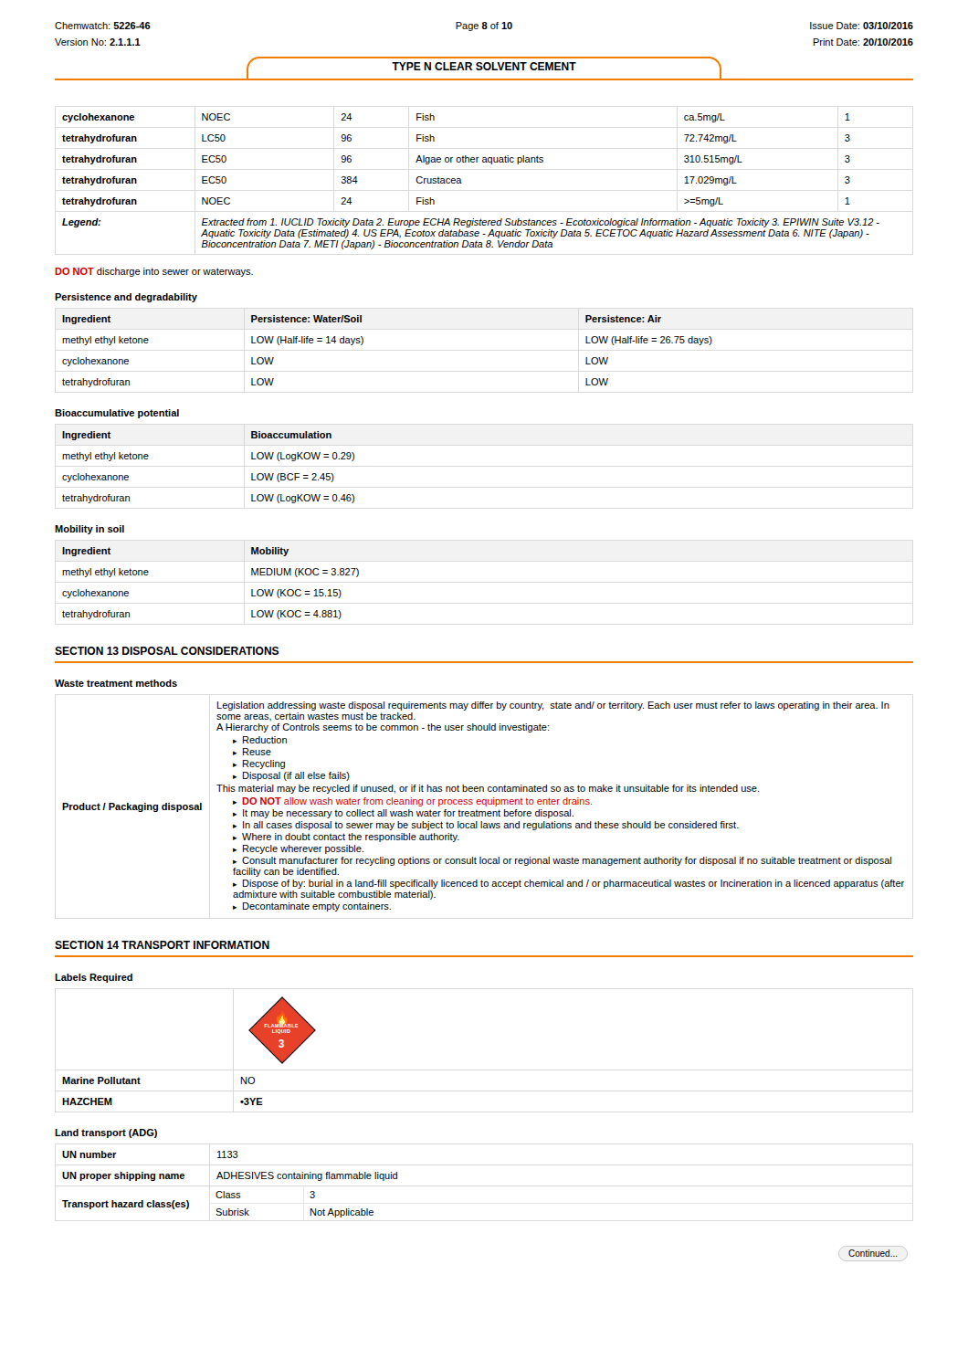Chemwatch: 5226-46
Version No: 2.1.1.1
Page 8 of 10
Issue Date: 03/10/2016
Print Date: 20/10/2016
TYPE N CLEAR SOLVENT CEMENT
| cyclohexanone | NOEC | 24 | Fish | ca.5mg/L | 1 |
| tetrahydrofuran | LC50 | 96 | Fish | 72.742mg/L | 3 |
| tetrahydrofuran | EC50 | 96 | Algae or other aquatic plants | 310.515mg/L | 3 |
| tetrahydrofuran | EC50 | 384 | Crustacea | 17.029mg/L | 3 |
| tetrahydrofuran | NOEC | 24 | Fish | >=5mg/L | 1 |
| Legend: | Extracted from 1. IUCLID Toxicity Data 2. Europe ECHA Registered Substances - Ecotoxicological Information - Aquatic Toxicity 3. EPIWIN Suite V3.12 - Aquatic Toxicity Data (Estimated) 4. US EPA, Ecotox database - Aquatic Toxicity Data 5. ECETOC Aquatic Hazard Assessment Data 6. NITE (Japan) - Bioconcentration Data 7. METI (Japan) - Bioconcentration Data 8. Vendor Data |
DO NOT discharge into sewer or waterways.
Persistence and degradability
| Ingredient | Persistence: Water/Soil | Persistence: Air |
| --- | --- | --- |
| methyl ethyl ketone | LOW (Half-life = 14 days) | LOW (Half-life = 26.75 days) |
| cyclohexanone | LOW | LOW |
| tetrahydrofuran | LOW | LOW |
Bioaccumulative potential
| Ingredient | Bioaccumulation |
| --- | --- |
| methyl ethyl ketone | LOW (LogKOW = 0.29) |
| cyclohexanone | LOW (BCF = 2.45) |
| tetrahydrofuran | LOW (LogKOW = 0.46) |
Mobility in soil
| Ingredient | Mobility |
| --- | --- |
| methyl ethyl ketone | MEDIUM (KOC = 3.827) |
| cyclohexanone | LOW (KOC = 15.15) |
| tetrahydrofuran | LOW (KOC = 4.881) |
SECTION 13 DISPOSAL CONSIDERATIONS
Waste treatment methods
| Product / Packaging disposal | Legislation addressing waste disposal requirements may differ by country, state and/ or territory. Each user must refer to laws operating in their area. In some areas, certain wastes must be tracked. A Hierarchy of Controls seems to be common - the user should investigate: Reduction Reuse Recycling Disposal (if all else fails) This material may be recycled if unused, or if it has not been contaminated so as to make it unsuitable for its intended use. DO NOT allow wash water from cleaning or process equipment to enter drains. It may be necessary to collect all wash water for treatment before disposal. In all cases disposal to sewer may be subject to local laws and regulations and these should be considered first. Where in doubt contact the responsible authority. Recycle wherever possible. Consult manufacturer for recycling options or consult local or regional waste management authority for disposal if no suitable treatment or disposal facility can be identified. Dispose of by: burial in a land-fill specifically licenced to accept chemical and / or pharmaceutical wastes or Incineration in a licenced apparatus (after admixture with suitable combustible material). Decontaminate empty containers. |
SECTION 14 TRANSPORT INFORMATION
Labels Required
| | 🔥 FLAMMABLE LIQUID 3 |
| Marine Pollutant | NO |
| HAZCHEM | •3YE |
Land transport (ADG)
| UN number | 1133 |
| UN proper shipping name | ADHESIVES containing flammable liquid |
| Transport hazard class(es) | / Class / 3 / / Subrisk / Not Applicable / |
Continued...